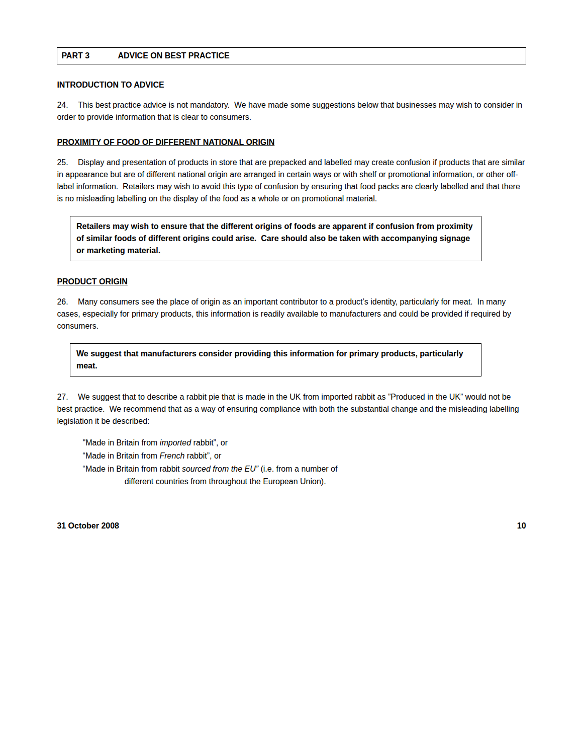PART 3 ADVICE ON BEST PRACTICE
INTRODUCTION TO ADVICE
24. This best practice advice is not mandatory. We have made some suggestions below that businesses may wish to consider in order to provide information that is clear to consumers.
PROXIMITY OF FOOD OF DIFFERENT NATIONAL ORIGIN
25. Display and presentation of products in store that are prepacked and labelled may create confusion if products that are similar in appearance but are of different national origin are arranged in certain ways or with shelf or promotional information, or other off-label information. Retailers may wish to avoid this type of confusion by ensuring that food packs are clearly labelled and that there is no misleading labelling on the display of the food as a whole or on promotional material.
Retailers may wish to ensure that the different origins of foods are apparent if confusion from proximity of similar foods of different origins could arise. Care should also be taken with accompanying signage or marketing material.
PRODUCT ORIGIN
26. Many consumers see the place of origin as an important contributor to a product’s identity, particularly for meat. In many cases, especially for primary products, this information is readily available to manufacturers and could be provided if required by consumers.
We suggest that manufacturers consider providing this information for primary products, particularly meat.
27. We suggest that to describe a rabbit pie that is made in the UK from imported rabbit as ”Produced in the UK” would not be best practice. We recommend that as a way of ensuring compliance with both the substantial change and the misleading labelling legislation it be described:
"Made in Britain from imported rabbit”, or
“Made in Britain from French rabbit”, or
“Made in Britain from rabbit sourced from the EU” (i.e. from a number of
different countries from throughout the European Union).
31 October 2008 10